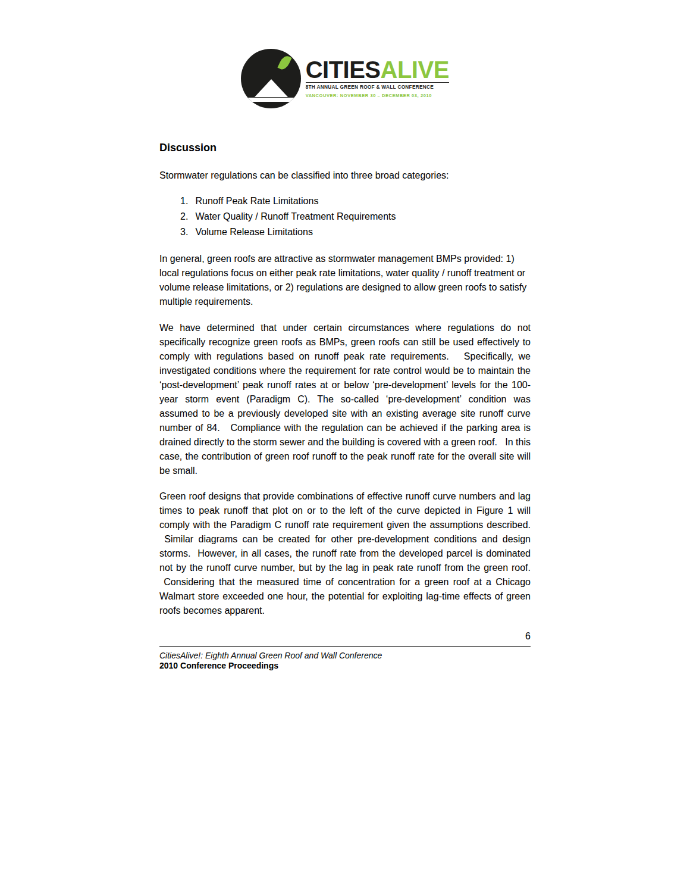CITIESALIVE
8TH ANNUAL GREEN ROOF & WALL CONFERENCE
VANCOUVER: NOVEMBER 30 – DECEMBER 03, 2010
Discussion
Stormwater regulations can be classified into three broad categories:
Runoff Peak Rate Limitations
Water Quality / Runoff Treatment Requirements
Volume Release Limitations
In general, green roofs are attractive as stormwater management BMPs provided: 1) local regulations focus on either peak rate limitations, water quality / runoff treatment or volume release limitations, or 2) regulations are designed to allow green roofs to satisfy multiple requirements.
We have determined that under certain circumstances where regulations do not specifically recognize green roofs as BMPs, green roofs can still be used effectively to comply with regulations based on runoff peak rate requirements. Specifically, we investigated conditions where the requirement for rate control would be to maintain the ‘post-development’ peak runoff rates at or below ‘pre-development’ levels for the 100-year storm event (Paradigm C). The so-called ‘pre-development’ condition was assumed to be a previously developed site with an existing average site runoff curve number of 84. Compliance with the regulation can be achieved if the parking area is drained directly to the storm sewer and the building is covered with a green roof. In this case, the contribution of green roof runoff to the peak runoff rate for the overall site will be small.
Green roof designs that provide combinations of effective runoff curve numbers and lag times to peak runoff that plot on or to the left of the curve depicted in Figure 1 will comply with the Paradigm C runoff rate requirement given the assumptions described. Similar diagrams can be created for other pre-development conditions and design storms. However, in all cases, the runoff rate from the developed parcel is dominated not by the runoff curve number, but by the lag in peak rate runoff from the green roof. Considering that the measured time of concentration for a green roof at a Chicago Walmart store exceeded one hour, the potential for exploiting lag-time effects of green roofs becomes apparent.
6
CitiesAlive!: Eighth Annual Green Roof and Wall Conference
2010 Conference Proceedings